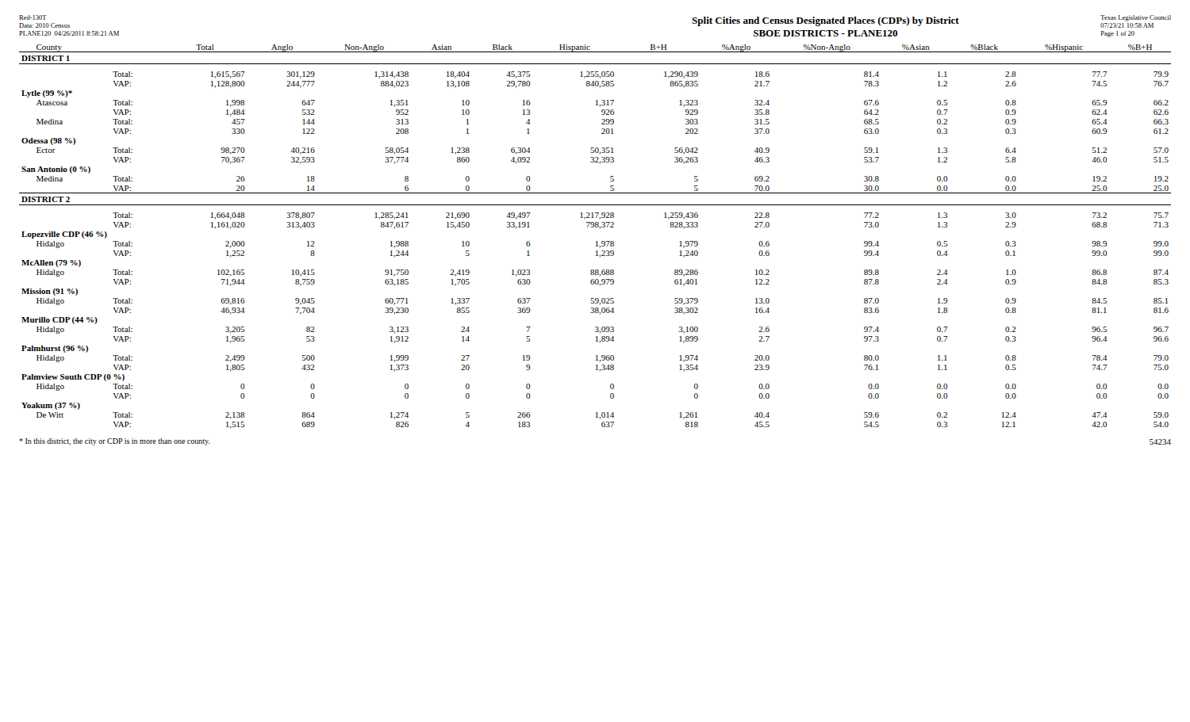Red-130T
Data: 2010 Census
PLANE120 04/26/2011 8:58:21 AM
Texas Legislative Council
07/23/21 10:58 AM
Page 1 of 20
Split Cities and Census Designated Places (CDPs) by District
SBOE DISTRICTS - PLANE120
| | County | | Total | Anglo | Non-Anglo | Asian | Black | Hispanic | B+H | %Anglo | %Non-Anglo | %Asian | %Black | %Hispanic | %B+H |
| --- | --- | --- | --- | --- | --- | --- | --- | --- | --- | --- | --- | --- | --- | --- | --- |
| DISTRICT 1 |
| | | Total: | 1,615,567 | 301,129 | 1,314,438 | 18,404 | 45,375 | 1,255,050 | 1,290,439 | 18.6 | 81.4 | 1.1 | 2.8 | 77.7 | 79.9 |
| | | VAP: | 1,128,800 | 244,777 | 884,023 | 13,108 | 29,780 | 840,585 | 865,835 | 21.7 | 78.3 | 1.2 | 2.6 | 74.5 | 76.7 |
| Lytle (99 %)* |
| | Atascosa | Total: | 1,998 | 647 | 1,351 | 10 | 16 | 1,317 | 1,323 | 32.4 | 67.6 | 0.5 | 0.8 | 65.9 | 66.2 |
| | | VAP: | 1,484 | 532 | 952 | 10 | 13 | 926 | 929 | 35.8 | 64.2 | 0.7 | 0.9 | 62.4 | 62.6 |
| | Medina | Total: | 457 | 144 | 313 | 1 | 4 | 299 | 303 | 31.5 | 68.5 | 0.2 | 0.9 | 65.4 | 66.3 |
| | | VAP: | 330 | 122 | 208 | 1 | 1 | 201 | 202 | 37.0 | 63.0 | 0.3 | 0.3 | 60.9 | 61.2 |
| Odessa (98 %) |
| | Ector | Total: | 98,270 | 40,216 | 58,054 | 1,238 | 6,304 | 50,351 | 56,042 | 40.9 | 59.1 | 1.3 | 6.4 | 51.2 | 57.0 |
| | | VAP: | 70,367 | 32,593 | 37,774 | 860 | 4,092 | 32,393 | 36,263 | 46.3 | 53.7 | 1.2 | 5.8 | 46.0 | 51.5 |
| San Antonio (0 %) |
| | Medina | Total: | 26 | 18 | 8 | 0 | 0 | 5 | 5 | 69.2 | 30.8 | 0.0 | 0.0 | 19.2 | 19.2 |
| | | VAP: | 20 | 14 | 6 | 0 | 0 | 5 | 5 | 70.0 | 30.0 | 0.0 | 0.0 | 25.0 | 25.0 |
| DISTRICT 2 |
| | | Total: | 1,664,048 | 378,807 | 1,285,241 | 21,690 | 49,497 | 1,217,928 | 1,259,436 | 22.8 | 77.2 | 1.3 | 3.0 | 73.2 | 75.7 |
| | | VAP: | 1,161,020 | 313,403 | 847,617 | 15,450 | 33,191 | 798,372 | 828,333 | 27.0 | 73.0 | 1.3 | 2.9 | 68.8 | 71.3 |
| Lopezville CDP (46 %) |
| | Hidalgo | Total: | 2,000 | 12 | 1,988 | 10 | 6 | 1,978 | 1,979 | 0.6 | 99.4 | 0.5 | 0.3 | 98.9 | 99.0 |
| | | VAP: | 1,252 | 8 | 1,244 | 5 | 1 | 1,239 | 1,240 | 0.6 | 99.4 | 0.4 | 0.1 | 99.0 | 99.0 |
| McAllen (79 %) |
| | Hidalgo | Total: | 102,165 | 10,415 | 91,750 | 2,419 | 1,023 | 88,688 | 89,286 | 10.2 | 89.8 | 2.4 | 1.0 | 86.8 | 87.4 |
| | | VAP: | 71,944 | 8,759 | 63,185 | 1,705 | 630 | 60,979 | 61,401 | 12.2 | 87.8 | 2.4 | 0.9 | 84.8 | 85.3 |
| Mission (91 %) |
| | Hidalgo | Total: | 69,816 | 9,045 | 60,771 | 1,337 | 637 | 59,025 | 59,379 | 13.0 | 87.0 | 1.9 | 0.9 | 84.5 | 85.1 |
| | | VAP: | 46,934 | 7,704 | 39,230 | 855 | 369 | 38,064 | 38,302 | 16.4 | 83.6 | 1.8 | 0.8 | 81.1 | 81.6 |
| Murillo CDP (44 %) |
| | Hidalgo | Total: | 3,205 | 82 | 3,123 | 24 | 7 | 3,093 | 3,100 | 2.6 | 97.4 | 0.7 | 0.2 | 96.5 | 96.7 |
| | | VAP: | 1,965 | 53 | 1,912 | 14 | 5 | 1,894 | 1,899 | 2.7 | 97.3 | 0.7 | 0.3 | 96.4 | 96.6 |
| Palmhurst (96 %) |
| | Hidalgo | Total: | 2,499 | 500 | 1,999 | 27 | 19 | 1,960 | 1,974 | 20.0 | 80.0 | 1.1 | 0.8 | 78.4 | 79.0 |
| | | VAP: | 1,805 | 432 | 1,373 | 20 | 9 | 1,348 | 1,354 | 23.9 | 76.1 | 1.1 | 0.5 | 74.7 | 75.0 |
| Palmview South CDP (0 %) |
| | Hidalgo | Total: | 0 | 0 | 0 | 0 | 0 | 0 | 0 | 0.0 | 0.0 | 0.0 | 0.0 | 0.0 | 0.0 |
| | | VAP: | 0 | 0 | 0 | 0 | 0 | 0 | 0 | 0.0 | 0.0 | 0.0 | 0.0 | 0.0 | 0.0 |
| Yoakum (37 %) |
| | De Witt | Total: | 2,138 | 864 | 1,274 | 5 | 266 | 1,014 | 1,261 | 40.4 | 59.6 | 0.2 | 12.4 | 47.4 | 59.0 |
| | | VAP: | 1,515 | 689 | 826 | 4 | 183 | 637 | 818 | 45.5 | 54.5 | 0.3 | 12.1 | 42.0 | 54.0 |
* In this district, the city or CDP is in more than one county. 54234